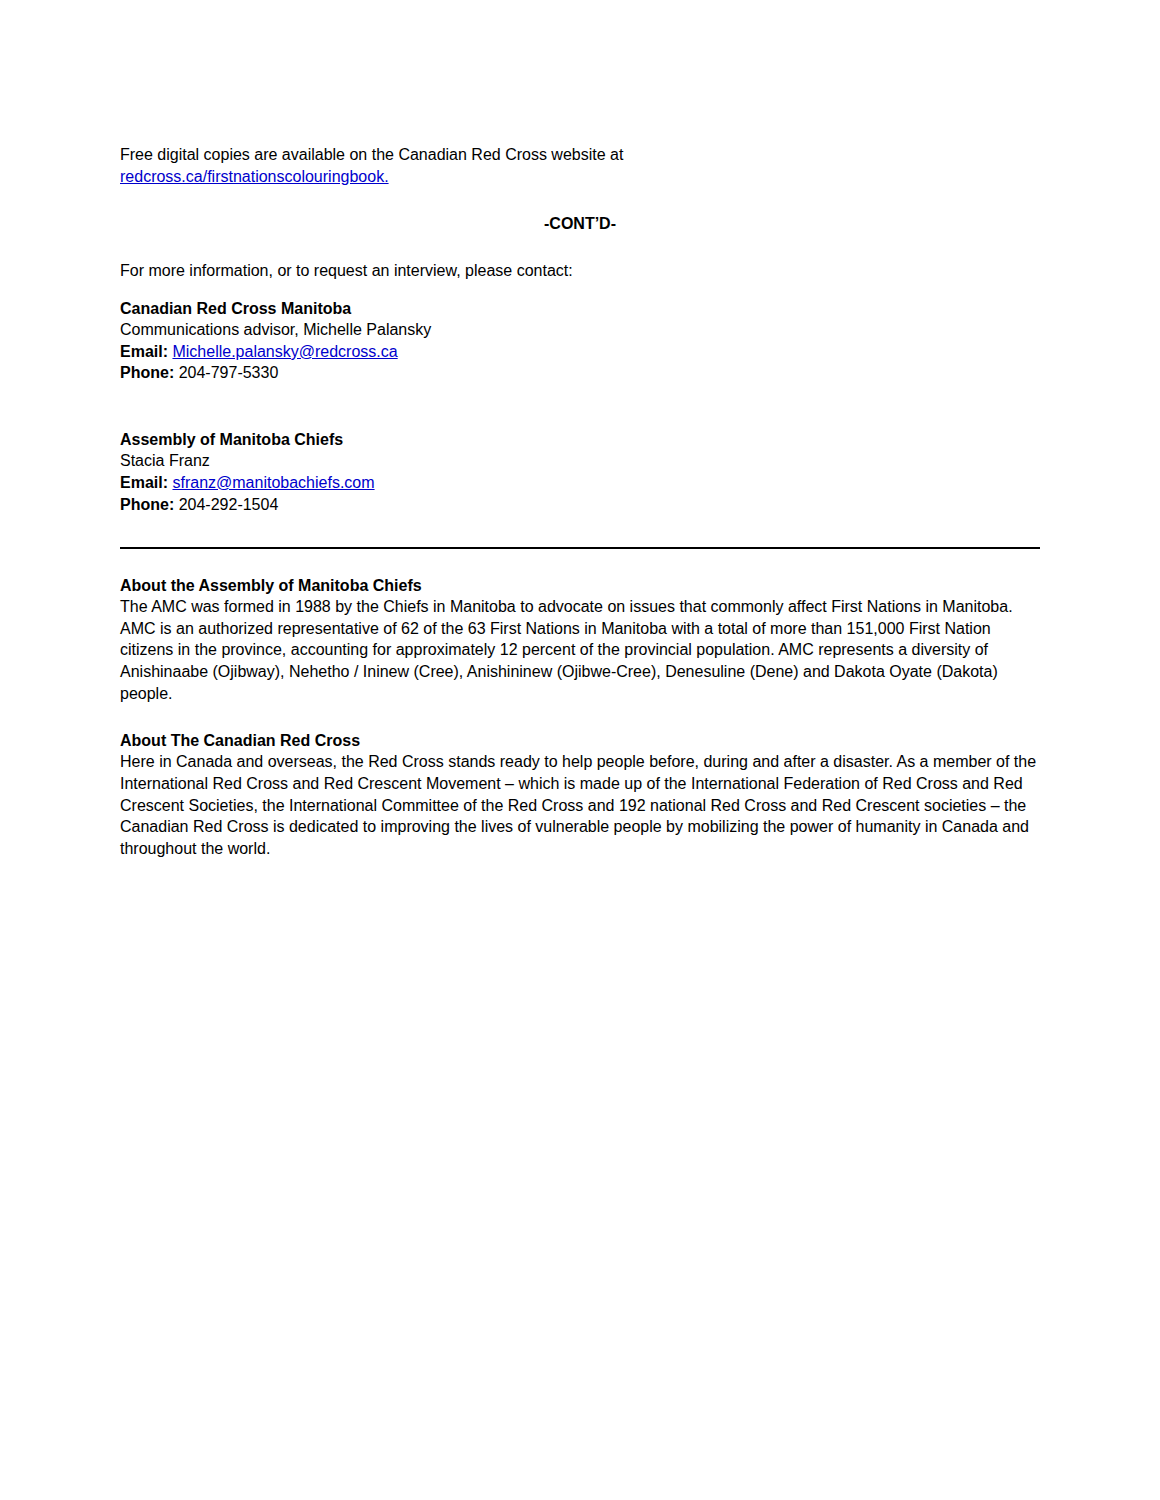Free digital copies are available on the Canadian Red Cross website at
redcross.ca/firstnationscolouringbook.
-CONT’D-
For more information, or to request an interview, please contact:
Canadian Red Cross Manitoba
Communications advisor, Michelle Palansky
Email: Michelle.palansky@redcross.ca
Phone: 204-797-5330
Assembly of Manitoba Chiefs
Stacia Franz
Email: sfranz@manitobachiefs.com
Phone: 204-292-1504
About the Assembly of Manitoba Chiefs
The AMC was formed in 1988 by the Chiefs in Manitoba to advocate on issues that commonly affect First Nations in Manitoba. AMC is an authorized representative of 62 of the 63 First Nations in Manitoba with a total of more than 151,000 First Nation citizens in the province, accounting for approximately 12 percent of the provincial population. AMC represents a diversity of Anishinaabe (Ojibway), Nehetho / Ininew (Cree), Anishininew (Ojibwe-Cree), Denesuline (Dene) and Dakota Oyate (Dakota) people.
About The Canadian Red Cross
Here in Canada and overseas, the Red Cross stands ready to help people before, during and after a disaster. As a member of the International Red Cross and Red Crescent Movement – which is made up of the International Federation of Red Cross and Red Crescent Societies, the International Committee of the Red Cross and 192 national Red Cross and Red Crescent societies – the Canadian Red Cross is dedicated to improving the lives of vulnerable people by mobilizing the power of humanity in Canada and throughout the world.